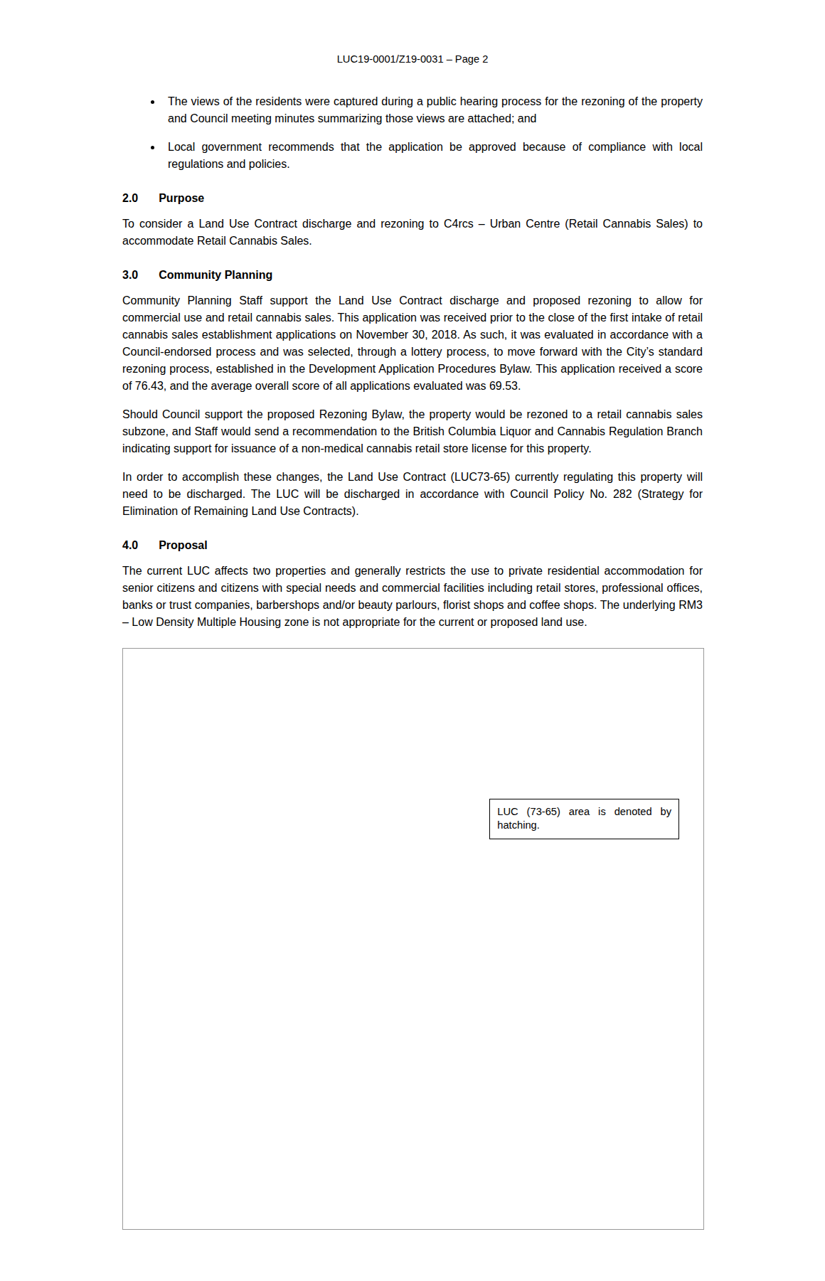LUC19-0001/Z19-0031 – Page 2
The views of the residents were captured during a public hearing process for the rezoning of the property and Council meeting minutes summarizing those views are attached; and
Local government recommends that the application be approved because of compliance with local regulations and policies.
2.0 Purpose
To consider a Land Use Contract discharge and rezoning to C4rcs – Urban Centre (Retail Cannabis Sales) to accommodate Retail Cannabis Sales.
3.0 Community Planning
Community Planning Staff support the Land Use Contract discharge and proposed rezoning to allow for commercial use and retail cannabis sales. This application was received prior to the close of the first intake of retail cannabis sales establishment applications on November 30, 2018. As such, it was evaluated in accordance with a Council-endorsed process and was selected, through a lottery process, to move forward with the City’s standard rezoning process, established in the Development Application Procedures Bylaw. This application received a score of 76.43, and the average overall score of all applications evaluated was 69.53.
Should Council support the proposed Rezoning Bylaw, the property would be rezoned to a retail cannabis sales subzone, and Staff would send a recommendation to the British Columbia Liquor and Cannabis Regulation Branch indicating support for issuance of a non-medical cannabis retail store license for this property.
In order to accomplish these changes, the Land Use Contract (LUC73-65) currently regulating this property will need to be discharged. The LUC will be discharged in accordance with Council Policy No. 282 (Strategy for Elimination of Remaining Land Use Contracts).
4.0 Proposal
The current LUC affects two properties and generally restricts the use to private residential accommodation for senior citizens and citizens with special needs and commercial facilities including retail stores, professional offices, banks or trust companies, barbershops and/or beauty parlours, florist shops and coffee shops. The underlying RM3 – Low Density Multiple Housing zone is not appropriate for the current or proposed land use.
LUC (73-65) area is denoted by hatching.